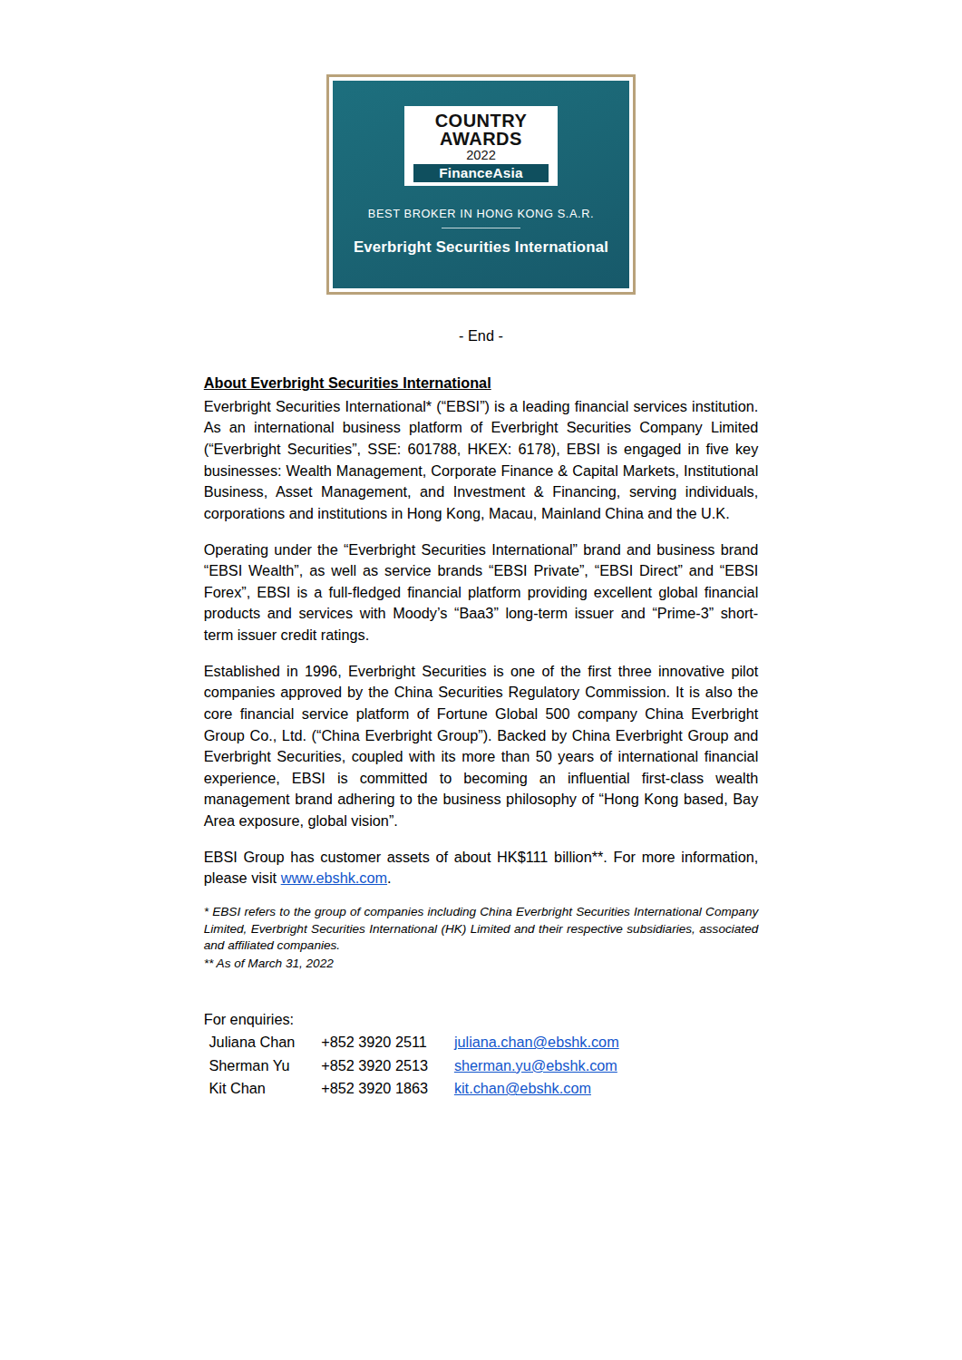COUNTRY AWARDS 2022 FinanceAsia
Best Broker in Hong Kong S.A.R.
Everbright Securities International
- End -
About Everbright Securities International
Everbright Securities International* (“EBSI”) is a leading financial services institution. As an international business platform of Everbright Securities Company Limited (“Everbright Securities”, SSE: 601788, HKEX: 6178), EBSI is engaged in five key businesses: Wealth Management, Corporate Finance & Capital Markets, Institutional Business, Asset Management, and Investment & Financing, serving individuals, corporations and institutions in Hong Kong, Macau, Mainland China and the U.K.
Operating under the “Everbright Securities International” brand and business brand “EBSI Wealth”, as well as service brands “EBSI Private”, “EBSI Direct” and “EBSI Forex”, EBSI is a full-fledged financial platform providing excellent global financial products and services with Moody’s “Baa3” long-term issuer and “Prime-3” short-term issuer credit ratings.
Established in 1996, Everbright Securities is one of the first three innovative pilot companies approved by the China Securities Regulatory Commission. It is also the core financial service platform of Fortune Global 500 company China Everbright Group Co., Ltd. (“China Everbright Group”). Backed by China Everbright Group and Everbright Securities, coupled with its more than 50 years of international financial experience, EBSI is committed to becoming an influential first-class wealth management brand adhering to the business philosophy of “Hong Kong based, Bay Area exposure, global vision”.
EBSI Group has customer assets of about HK$111 billion**. For more information, please visit www.ebshk.com.
* EBSI refers to the group of companies including China Everbright Securities International Company Limited, Everbright Securities International (HK) Limited and their respective subsidiaries, associated and affiliated companies.
** As of March 31, 2022
For enquiries:
| Juliana Chan | +852 3920 2511 | juliana.chan@ebshk.com |
| Sherman Yu | +852 3920 2513 | sherman.yu@ebshk.com |
| Kit Chan | +852 3920 1863 | kit.chan@ebshk.com |